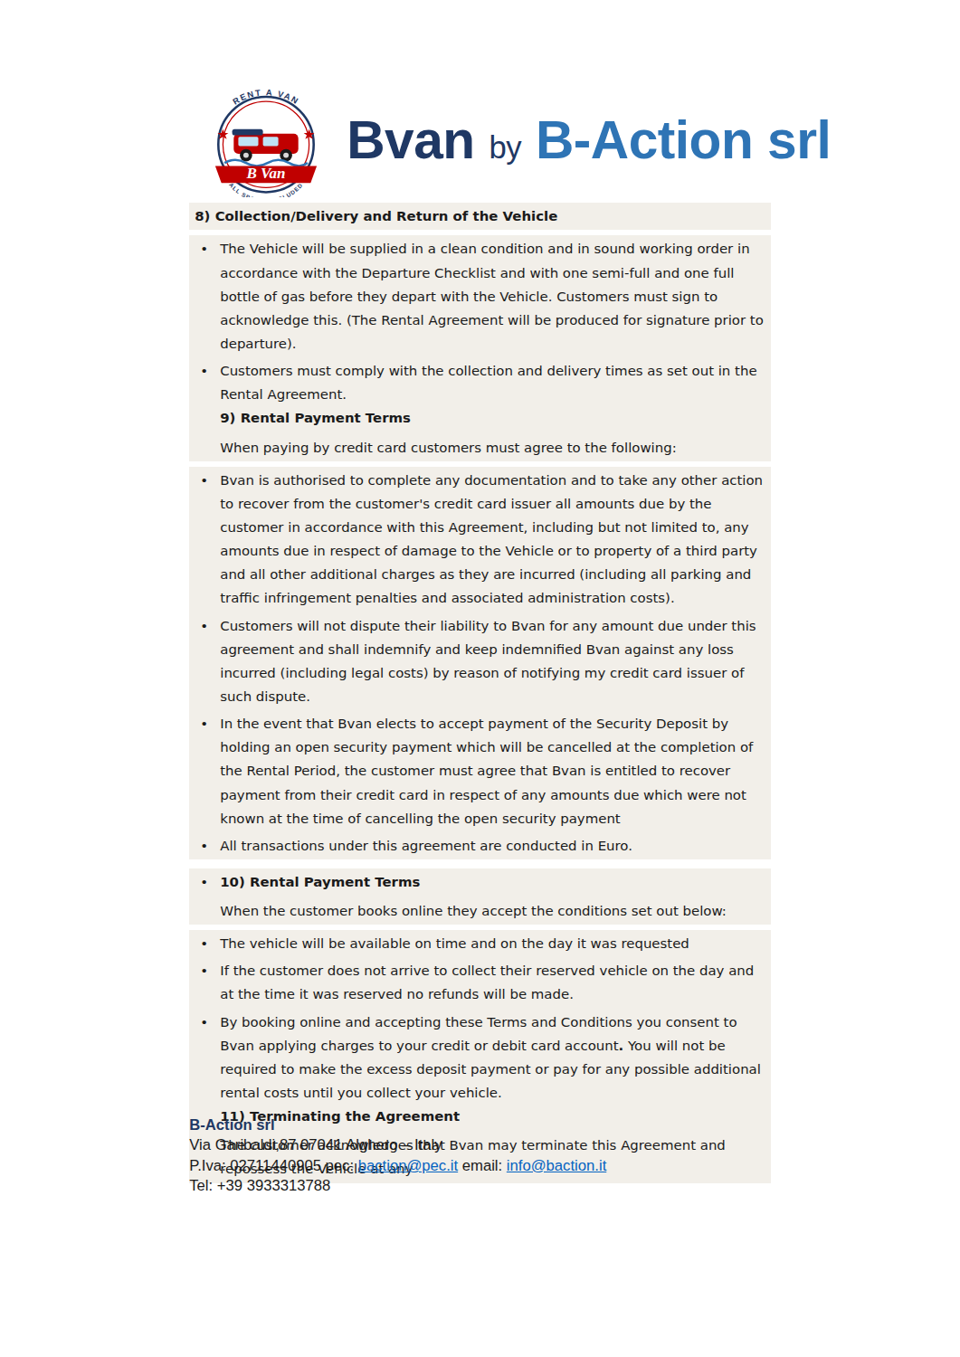Bvan — Rent a Van — All Sports Included RENT A VAN ALL SPORTS INCLUDED B Van
Bvan by B-Action srl
8) Collection/Delivery and Return of the Vehicle
The Vehicle will be supplied in a clean condition and in sound working order in accordance with the Departure Checklist and with one semi-full and one full bottle of gas before they depart with the Vehicle. Customers must sign to acknowledge this. (The Rental Agreement will be produced for signature prior to departure).
Customers must comply with the collection and delivery times as set out in the Rental Agreement.
9) Rental Payment Terms
When paying by credit card customers must agree to the following:
Bvan is authorised to complete any documentation and to take any other action to recover from the customer's credit card issuer all amounts due by the customer in accordance with this Agreement, including but not limited to, any amounts due in respect of damage to the Vehicle or to property of a third party and all other additional charges as they are incurred (including all parking and traffic infringement penalties and associated administration costs).
Customers will not dispute their liability to Bvan for any amount due under this agreement and shall indemnify and keep indemnified Bvan against any loss incurred (including legal costs) by reason of notifying my credit card issuer of such dispute.
In the event that Bvan elects to accept payment of the Security Deposit by holding an open security payment which will be cancelled at the completion of the Rental Period, the customer must agree that Bvan is entitled to recover payment from their credit card in respect of any amounts due which were not known at the time of cancelling the open security payment
All transactions under this agreement are conducted in Euro.
10) Rental Payment Terms
When the customer books online they accept the conditions set out below:
The vehicle will be available on time and on the day it was requested
If the customer does not arrive to collect their reserved vehicle on the day and at the time it was reserved no refunds will be made.
By booking online and accepting these Terms and Conditions you consent to Bvan applying charges to your credit or debit card account. You will not be required to make the excess deposit payment or pay for any possible additional rental costs until you collect your vehicle.
11) Terminating the Agreement
The customer acknowledges that Bvan may terminate this Agreement and repossess the Vehicle at any
B-Action srl
Via Garibaldi,87 07041 Alghero – Italy
P.Iva: 02711440905 pec: baction@pec.it email: info@baction.it
Tel: +39 3933313788